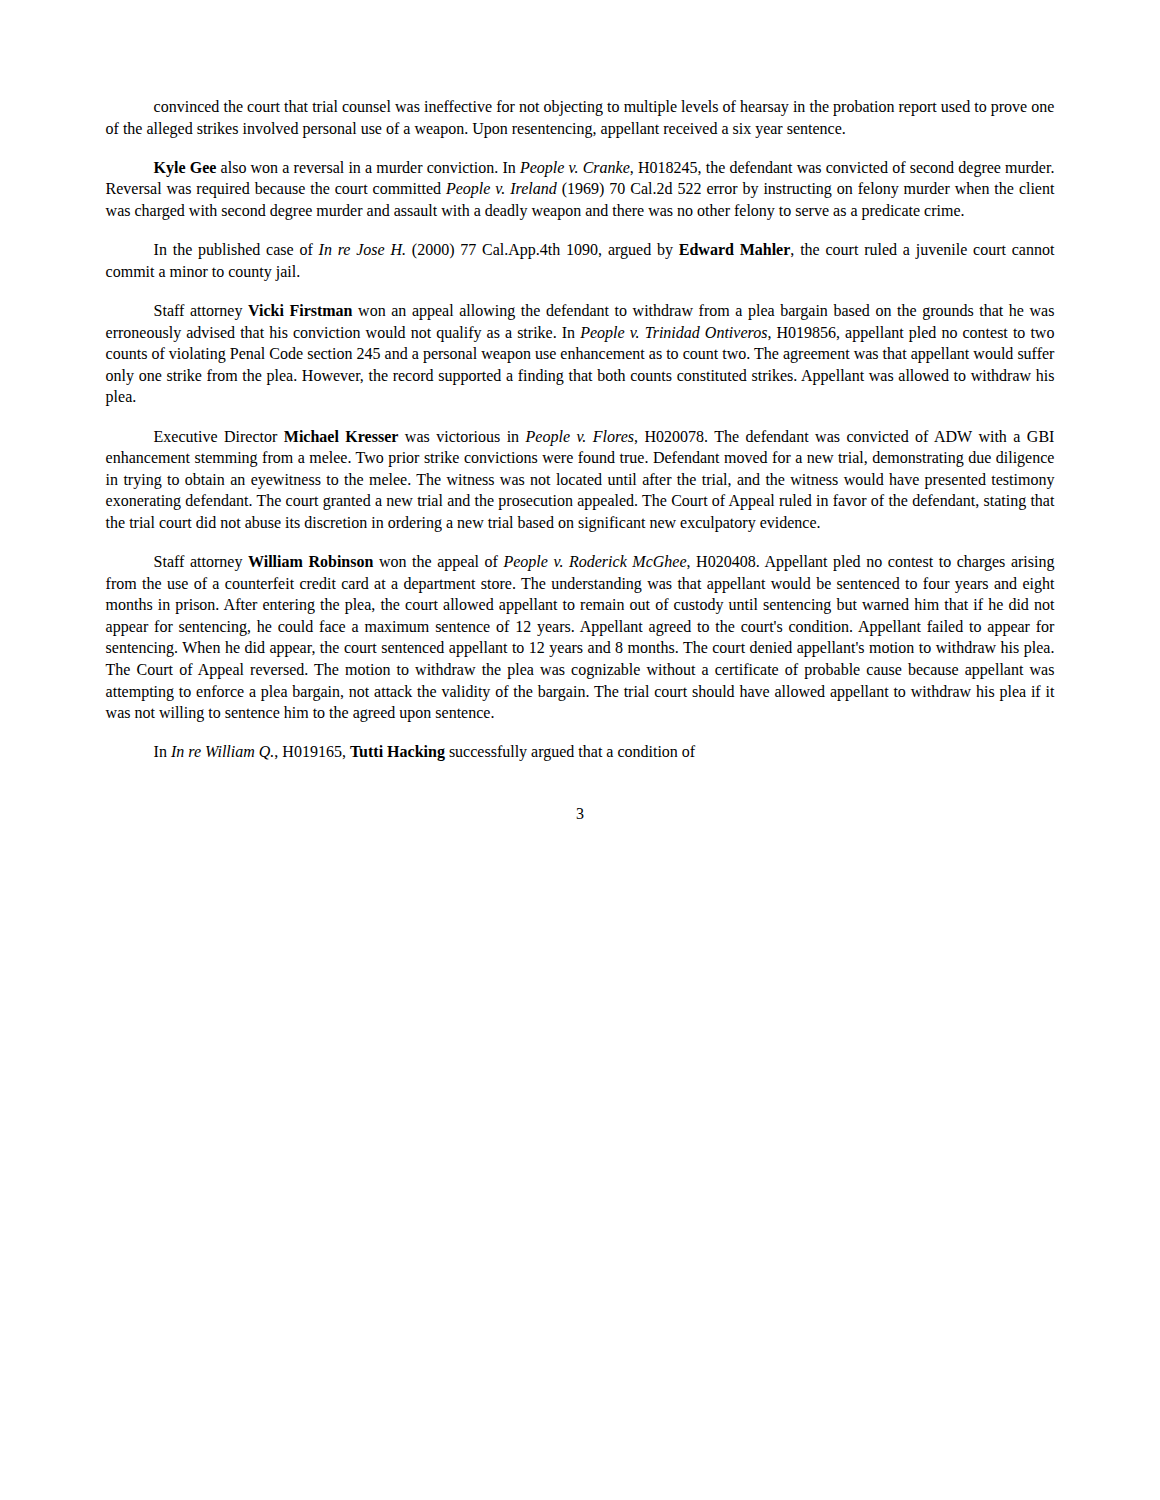convinced the court that trial counsel was ineffective for not objecting to multiple levels of hearsay in the probation report used to prove one of the alleged strikes involved personal use of a weapon. Upon resentencing, appellant received a six year sentence.
Kyle Gee also won a reversal in a murder conviction. In People v. Cranke, H018245, the defendant was convicted of second degree murder. Reversal was required because the court committed People v. Ireland (1969) 70 Cal.2d 522 error by instructing on felony murder when the client was charged with second degree murder and assault with a deadly weapon and there was no other felony to serve as a predicate crime.
In the published case of In re Jose H. (2000) 77 Cal.App.4th 1090, argued by Edward Mahler, the court ruled a juvenile court cannot commit a minor to county jail.
Staff attorney Vicki Firstman won an appeal allowing the defendant to withdraw from a plea bargain based on the grounds that he was erroneously advised that his conviction would not qualify as a strike. In People v. Trinidad Ontiveros, H019856, appellant pled no contest to two counts of violating Penal Code section 245 and a personal weapon use enhancement as to count two. The agreement was that appellant would suffer only one strike from the plea. However, the record supported a finding that both counts constituted strikes. Appellant was allowed to withdraw his plea.
Executive Director Michael Kresser was victorious in People v. Flores, H020078. The defendant was convicted of ADW with a GBI enhancement stemming from a melee. Two prior strike convictions were found true. Defendant moved for a new trial, demonstrating due diligence in trying to obtain an eyewitness to the melee. The witness was not located until after the trial, and the witness would have presented testimony exonerating defendant. The court granted a new trial and the prosecution appealed. The Court of Appeal ruled in favor of the defendant, stating that the trial court did not abuse its discretion in ordering a new trial based on significant new exculpatory evidence.
Staff attorney William Robinson won the appeal of People v. Roderick McGhee, H020408. Appellant pled no contest to charges arising from the use of a counterfeit credit card at a department store. The understanding was that appellant would be sentenced to four years and eight months in prison. After entering the plea, the court allowed appellant to remain out of custody until sentencing but warned him that if he did not appear for sentencing, he could face a maximum sentence of 12 years. Appellant agreed to the court's condition. Appellant failed to appear for sentencing. When he did appear, the court sentenced appellant to 12 years and 8 months. The court denied appellant's motion to withdraw his plea. The Court of Appeal reversed. The motion to withdraw the plea was cognizable without a certificate of probable cause because appellant was attempting to enforce a plea bargain, not attack the validity of the bargain. The trial court should have allowed appellant to withdraw his plea if it was not willing to sentence him to the agreed upon sentence.
In In re William Q., H019165, Tutti Hacking successfully argued that a condition of
3